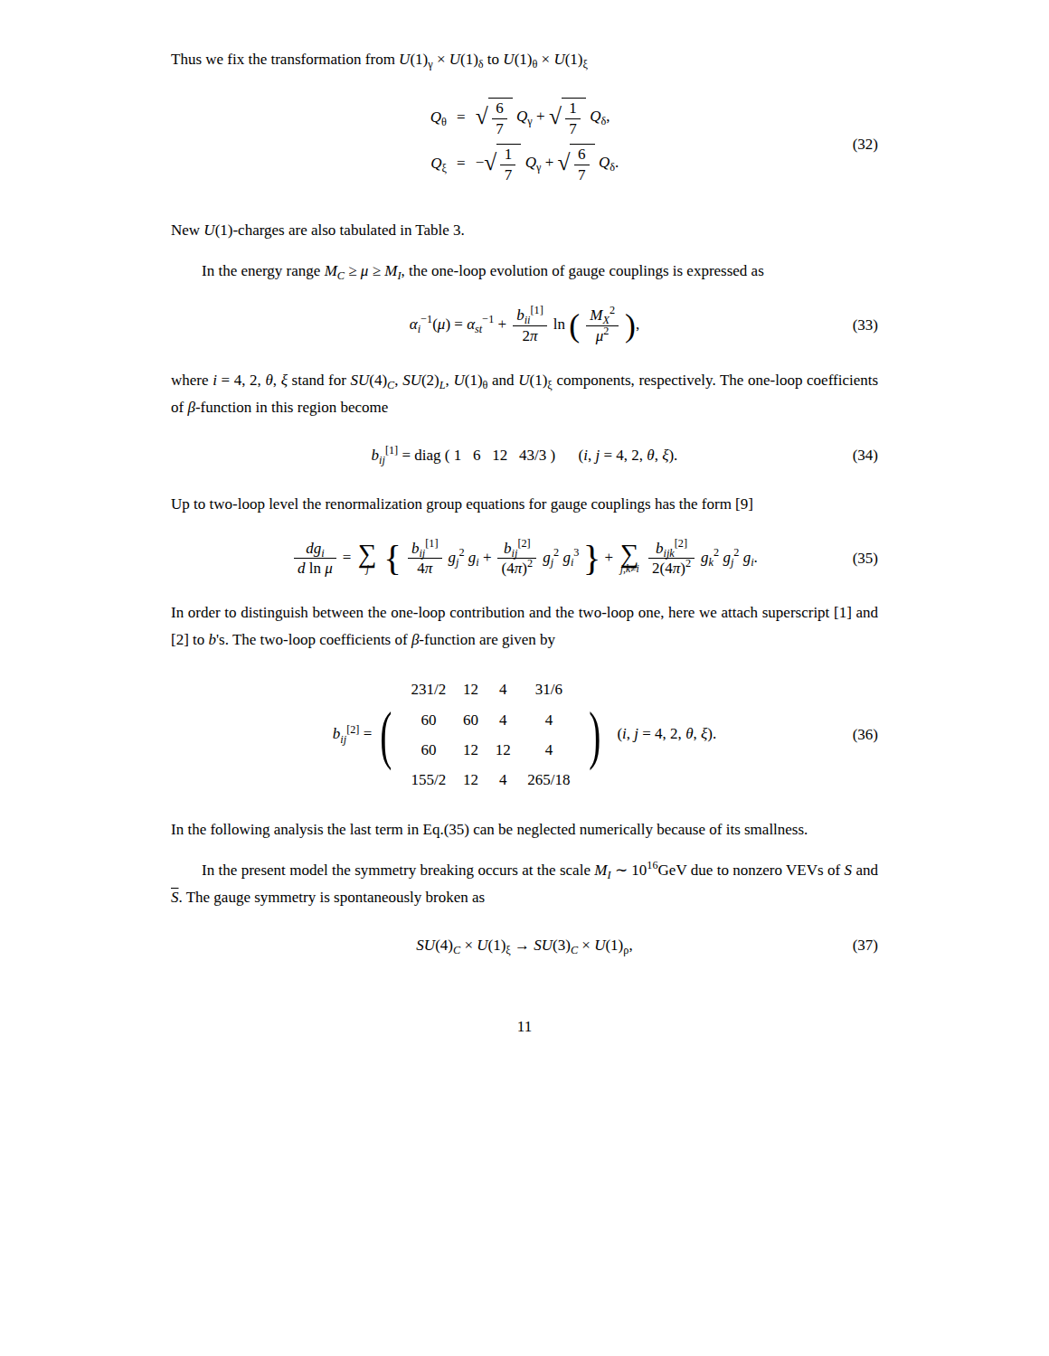Thus we fix the transformation from U(1)γ × U(1)δ to U(1)θ × U(1)ξ
| Q θ | = | √ 6 7 Q γ + √ 1 7 Q δ , |
| Q ξ | = | − √ 1 7 Q γ + √ 6 7 Q δ . |
(32)
New U(1)-charges are also tabulated in Table 3.
In the energy range MC ≥ μ ≥ MI, the one-loop evolution of gauge couplings is expressed as
αi−1(μ) = αst−1 + bii[1] 2π ln ( MX2 μ2 ),
(33)
where i = 4, 2, θ, ξ stand for SU(4)C, SU(2)L, U(1)θ and U(1)ξ components, respectively. The one-loop coefficients of β-function in this region become
bij[1] = diag ( 1 6 12 43/3 ) (i, j = 4, 2, θ, ξ).
(34)
Up to two-loop level the renormalization group equations for gauge couplings has the form [9]
dgi d ln μ = ∑j { bij[1] 4π gj2 gi + bij[2](4π)2 gj2 gi3 } + ∑j,k≠i bijk[2] 2(4π)2 gk2 gj2 gi.
(35)
In order to distinguish between the one-loop contribution and the two-loop one, here we attach superscript [1] and [2] to b's. The two-loop coefficients of β-function are given by
bij[2] = (
| 231/2 | 12 | 4 | 31/6 |
| 60 | 60 | 4 | 4 |
| 60 | 12 | 12 | 4 |
| 155/2 | 12 | 4 | 265/18 |
) (i, j = 4, 2, θ, ξ).
(36)
In the following analysis the last term in Eq.(35) can be neglected numerically because of its smallness.
In the present model the symmetry breaking occurs at the scale MI ∼ 1016GeV due to nonzero VEVs of S and S. The gauge symmetry is spontaneously broken as
SU(4)C × U(1)ξ → SU(3)C × U(1)ρ,
(37)
11